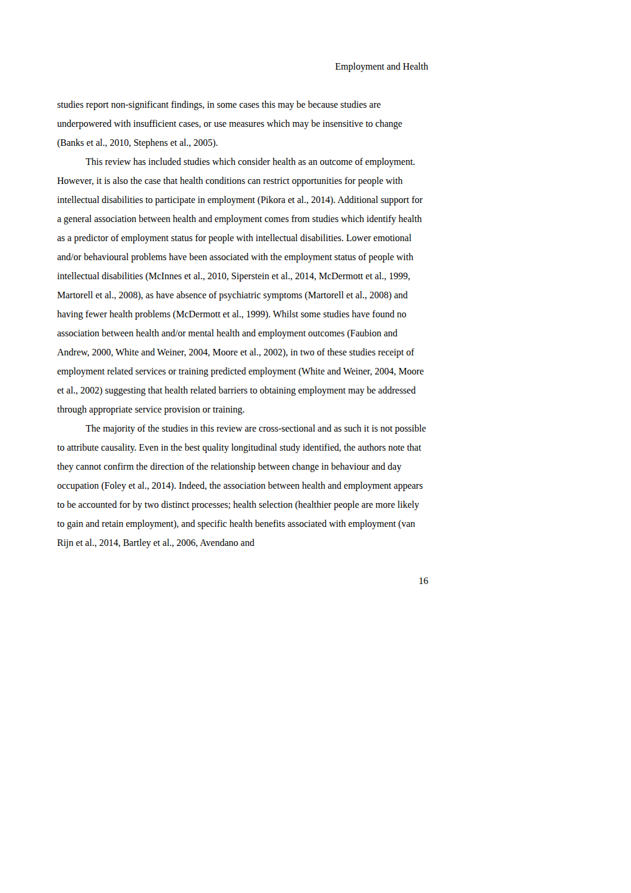Employment and Health
studies report non-significant findings, in some cases this may be because studies are underpowered with insufficient cases, or use measures which may be insensitive to change (Banks et al., 2010, Stephens et al., 2005).
This review has included studies which consider health as an outcome of employment. However, it is also the case that health conditions can restrict opportunities for people with intellectual disabilities to participate in employment (Pikora et al., 2014). Additional support for a general association between health and employment comes from studies which identify health as a predictor of employment status for people with intellectual disabilities. Lower emotional and/or behavioural problems have been associated with the employment status of people with intellectual disabilities (McInnes et al., 2010, Siperstein et al., 2014, McDermott et al., 1999, Martorell et al., 2008), as have absence of psychiatric symptoms (Martorell et al., 2008) and having fewer health problems (McDermott et al., 1999). Whilst some studies have found no association between health and/or mental health and employment outcomes (Faubion and Andrew, 2000, White and Weiner, 2004, Moore et al., 2002), in two of these studies receipt of employment related services or training predicted employment (White and Weiner, 2004, Moore et al., 2002) suggesting that health related barriers to obtaining employment may be addressed through appropriate service provision or training.
The majority of the studies in this review are cross-sectional and as such it is not possible to attribute causality. Even in the best quality longitudinal study identified, the authors note that they cannot confirm the direction of the relationship between change in behaviour and day occupation (Foley et al., 2014). Indeed, the association between health and employment appears to be accounted for by two distinct processes; health selection (healthier people are more likely to gain and retain employment), and specific health benefits associated with employment (van Rijn et al., 2014, Bartley et al., 2006, Avendano and
16